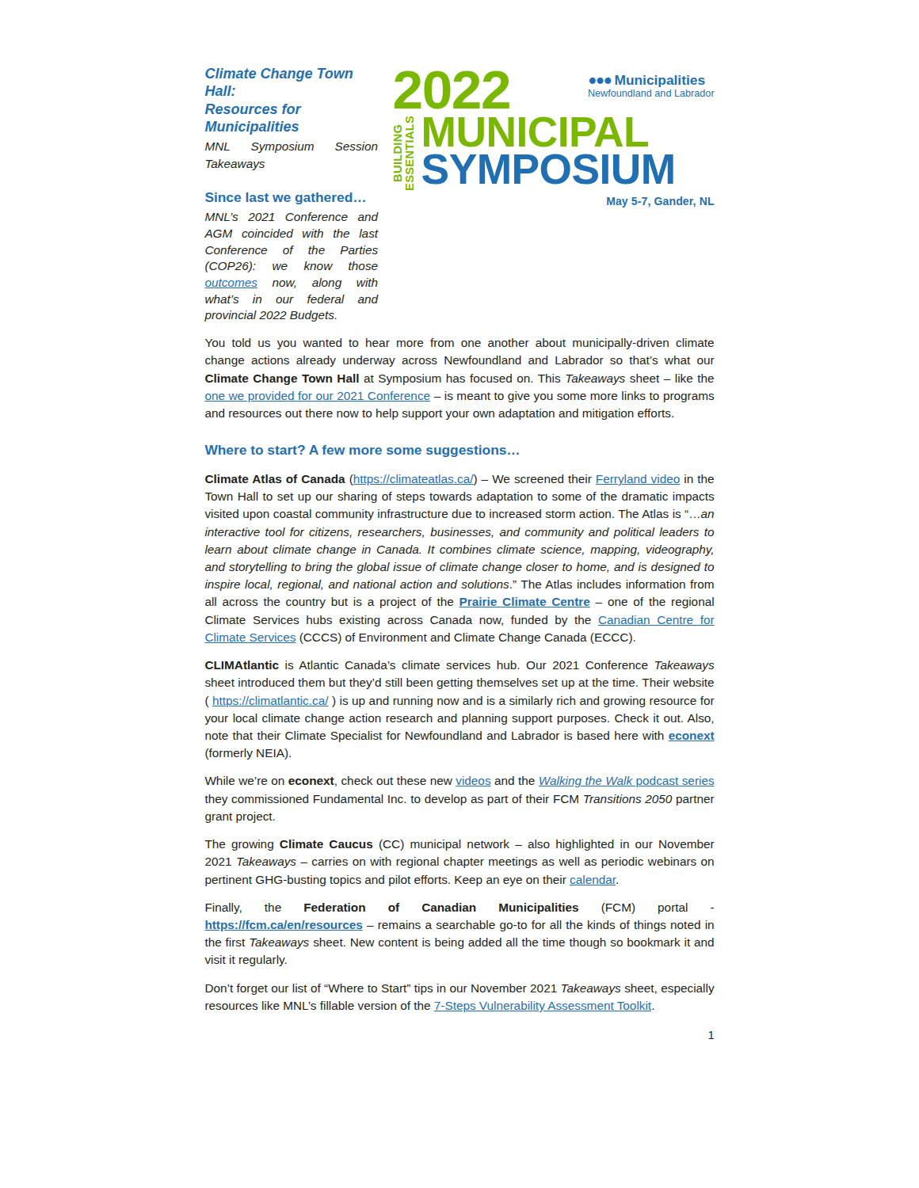Climate Change Town Hall:
Resources for Municipalities
MNL Symposium Session Takeaways
Since last we gathered…
MNL’s 2021 Conference and AGM coincided with the last Conference of the Parties (COP26): we know those outcomes now, along with what’s in our federal and provincial 2022 Budgets.
2022
●●● Municipalities Newfoundland and Labrador
BUILDING
ESSENTIALS
MUNICIPAL
SYMPOSIUM
May 5-7, Gander, NL
You told us you wanted to hear more from one another about municipally-driven climate change actions already underway across Newfoundland and Labrador so that’s what our Climate Change Town Hall at Symposium has focused on. This Takeaways sheet – like the one we provided for our 2021 Conference – is meant to give you some more links to programs and resources out there now to help support your own adaptation and mitigation efforts.
Where to start? A few more some suggestions…
Climate Atlas of Canada (https://climateatlas.ca/) – We screened their Ferryland video in the Town Hall to set up our sharing of steps towards adaptation to some of the dramatic impacts visited upon coastal community infrastructure due to increased storm action. The Atlas is “…an interactive tool for citizens, researchers, businesses, and community and political leaders to learn about climate change in Canada. It combines climate science, mapping, videography, and storytelling to bring the global issue of climate change closer to home, and is designed to inspire local, regional, and national action and solutions.” The Atlas includes information from all across the country but is a project of the Prairie Climate Centre – one of the regional Climate Services hubs existing across Canada now, funded by the Canadian Centre for Climate Services (CCCS) of Environment and Climate Change Canada (ECCC).
CLIMAtlantic is Atlantic Canada’s climate services hub. Our 2021 Conference Takeaways sheet introduced them but they’d still been getting themselves set up at the time. Their website ( https://climatlantic.ca/ ) is up and running now and is a similarly rich and growing resource for your local climate change action research and planning support purposes. Check it out. Also, note that their Climate Specialist for Newfoundland and Labrador is based here with econext (formerly NEIA).
While we’re on econext, check out these new videos and the Walking the Walk podcast series they commissioned Fundamental Inc. to develop as part of their FCM Transitions 2050 partner grant project.
The growing Climate Caucus (CC) municipal network – also highlighted in our November 2021 Takeaways – carries on with regional chapter meetings as well as periodic webinars on pertinent GHG-busting topics and pilot efforts. Keep an eye on their calendar.
Finally, the Federation of Canadian Municipalities (FCM) portal - https://fcm.ca/en/resources – remains a searchable go-to for all the kinds of things noted in the first Takeaways sheet. New content is being added all the time though so bookmark it and visit it regularly.
Don’t forget our list of “Where to Start” tips in our November 2021 Takeaways sheet, especially resources like MNL’s fillable version of the 7-Steps Vulnerability Assessment Toolkit.
1